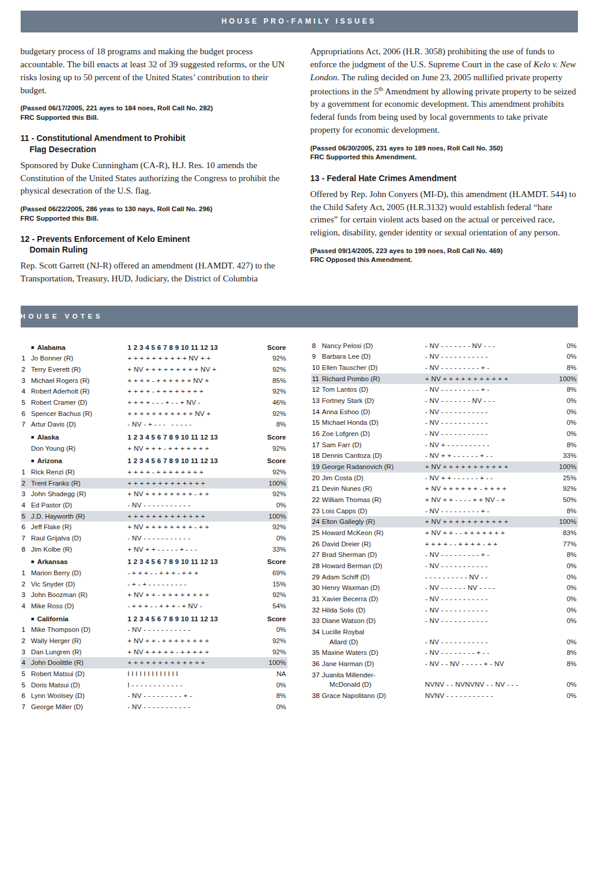House Pro-Family Issues
budgetary process of 18 programs and making the budget process accountable. The bill enacts at least 32 of 39 suggested reforms, or the UN risks losing up to 50 percent of the United States’ contribution to their budget.
(Passed 06/17/2005, 221 ayes to 184 noes, Roll Call No. 282)
FRC Supported this Bill.
11 - Constitutional Amendment to Prohibit Flag Desecration
Sponsored by Duke Cunningham (CA-R), H.J. Res. 10 amends the Constitution of the United States authorizing the Congress to prohibit the physical desecration of the U.S. flag.
(Passed 06/22/2005, 286 yeas to 130 nays, Roll Call No. 296)
FRC Supported this Bill.
12 - Prevents Enforcement of Kelo Eminent Domain Ruling
Rep. Scott Garrett (NJ-R) offered an amendment (H.AMDT. 427) to the Transportation, Treasury, HUD, Judiciary, the District of Columbia Appropriations Act, 2006 (H.R. 3058) prohibiting the use of funds to enforce the judgment of the U.S. Supreme Court in the case of Kelo v. New London. The ruling decided on June 23, 2005 nullified private property protections in the 5th Amendment by allowing private property to be seized by a government for economic development. This amendment prohibits federal funds from being used by local governments to take private property for economic development.
(Passed 06/30/2005, 231 ayes to 189 noes, Roll Call No. 350)
FRC Supported this Amendment.
13 - Federal Hate Crimes Amendment
Offered by Rep. John Conyers (MI-D), this amendment (H.AMDT. 544) to the Child Safety Act, 2005 (H.R.3132) would establish federal “hate crimes” for certain violent acts based on the actual or perceived race, religion, disability, gender identity or sexual orientation of any person.
(Passed 09/14/2005, 223 ayes to 199 noes, Roll Call No. 469)
FRC Opposed this Amendment.
House Votes
| | Alabama | 1 2 3 4 5 6 7 8 9 10 11 12 13 | Score |
| 1 | Jo Bonner (R) | + + + + + + + + + + NV + + | 92% |
| 2 | Terry Everett (R) | + NV + + + + + + + + + NV + | 92% |
| 3 | Michael Rogers (R) | + + + + - + + + + + + NV + | 85% |
| 4 | Robert Aderholt (R) | + + + + - + + + + + + + + | 92% |
| 5 | Robert Cramer (D) | + + + + - - - + - - + NV - | 46% |
| 6 | Spencer Bachus (R) | + + + + + + + + + + + NV + | 92% |
| 7 | Artur Davis (D) | - NV - + - - - - - - - - | 8% |
| | Alaska | 1 2 3 4 5 6 7 8 9 10 11 12 13 | Score |
| | Don Young (R) | + NV + + + - + + + + + + + | 92% |
| | Arizona | 1 2 3 4 5 6 7 8 9 10 11 12 13 | Score |
| 1 | Rick Renzi (R) | + + + + - + + + + + + + + | 92% |
| 2 | Trent Franks (R) | + + + + + + + + + + + + + | 100% |
| 3 | John Shadegg (R) | + NV + + + + + + + + - + + | 92% |
| 4 | Ed Pastor (D) | - NV - - - - - - - - - - - | 0% |
| 5 | J.D. Hayworth (R) | + + + + + + + + + + + + + | 100% |
| 6 | Jeff Flake (R) | + NV + + + + + + + + - + + | 92% |
| 7 | Raul Grijalva (D) | - NV - - - - - - - - - - - | 0% |
| 8 | Jim Kolbe (R) | + NV + + - - - - - + - - - | 33% |
| | Arkansas | 1 2 3 4 5 6 7 8 9 10 11 12 13 | Score |
| 1 | Marion Berry (D) | - + + + - - + + + - + + + | 69% |
| 2 | Vic Snyder (D) | - + - + - - - - - - - - - | 15% |
| 3 | John Boozman (R) | + NV + + - + + + + + + + + | 92% |
| 4 | Mike Ross (D) | - + + + - - + + + - + NV - | 54% |
| | California | 1 2 3 4 5 6 7 8 9 10 11 12 13 | Score |
| 1 | Mike Thompson (D) | - NV - - - - - - - - - - - | 0% |
| 2 | Wally Herger (R) | + NV + + - + + + + + + + + | 92% |
| 3 | Dan Lungren (R) | + NV + + + + + - + + + + + | 92% |
| 4 | John Doolittle (R) | + + + + + + + + + + + + + | 100% |
| 5 | Robert Matsui (D) | I I I I I I I I I I I I I | NA |
| 5 | Doris Matsui (D) | I - - - - - - - - - - - - | 0% |
| 6 | Lynn Woolsey (D) | - NV - - - - - - - - - + - | 8% |
| 7 | George Miller (D) | - NV - - - - - - - - - - - | 0% |
| 8 | Nancy Pelosi (D) | - NV - - - - - - - NV - - - | 0% |
| 9 | Barbara Lee (D) | - NV - - - - - - - - - - - | 0% |
| 10 | Ellen Tauscher (D) | - NV - - - - - - - - - + - | 8% |
| 11 | Richard Pombo (R) | + NV + + + + + + + + + + + | 100% |
| 12 | Tom Lantos (D) | - NV - - - - - - - - - + - | 8% |
| 13 | Fortney Stark (D) | - NV - - - - - - - NV - - - | 0% |
| 14 | Anna Eshoo (D) | - NV - - - - - - - - - - - | 0% |
| 15 | Michael Honda (D) | - NV - - - - - - - - - - - | 0% |
| 16 | Zoe Lofgren (D) | - NV - - - - - - - - - - - | 0% |
| 17 | Sam Farr (D) | - NV + - - - - - - - - - - | 8% |
| 18 | Dennis Cardoza (D) | - NV + + - - - - - - + - - | 33% |
| 19 | George Radanovich (R) | + NV + + + + + + + + + + + | 100% |
| 20 | Jim Costa (D) | - NV + + - - - - - - + - - | 25% |
| 21 | Devin Nunes (R) | + NV + + + + + + - + + + + | 92% |
| 22 | William Thomas (R) | + NV + + - - - - + + NV - + | 50% |
| 23 | Lois Capps (D) | - NV - - - - - - - - - + - | 8% |
| 24 | Elton Gallegly (R) | + NV + + + + + + + + + + + | 100% |
| 25 | Howard McKeon (R) | + NV + + - - + + + + + + + | 83% |
| 26 | David Dreier (R) | + + + + - - + + + + - + + | 77% |
| 27 | Brad Sherman (D) | - NV - - - - - - - - - + - | 8% |
| 28 | Howard Berman (D) | - NV - - - - - - - - - - - | 0% |
| 29 | Adam Schiff (D) | - - - - - - - - - - NV - - | 0% |
| 30 | Henry Waxman (D) | - NV - - - - - - NV - - - - | 0% |
| 31 | Xavier Becerra (D) | - NV - - - - - - - - - - - | 0% |
| 32 | Hilda Solis (D) | - NV - - - - - - - - - - - | 0% |
| 33 | Diane Watson (D) | - NV - - - - - - - - - - - | 0% |
| 34 | Lucille Roybal Allard (D) | - NV - - - - - - - - - - - | 0% |
| 35 | Maxine Waters (D) | - NV - - - - - - - - + - - | 8% |
| 36 | Jane Harman (D) | - NV - - NV - - - - - + - NV | 8% |
| 37 | Juanita Millender- McDonald (D) | NVNV - - NVNVNV - - NV - - - | 0% |
| 38 | Grace Napolitano (D) | NVNV - - - - - - - - - - - | 0% |